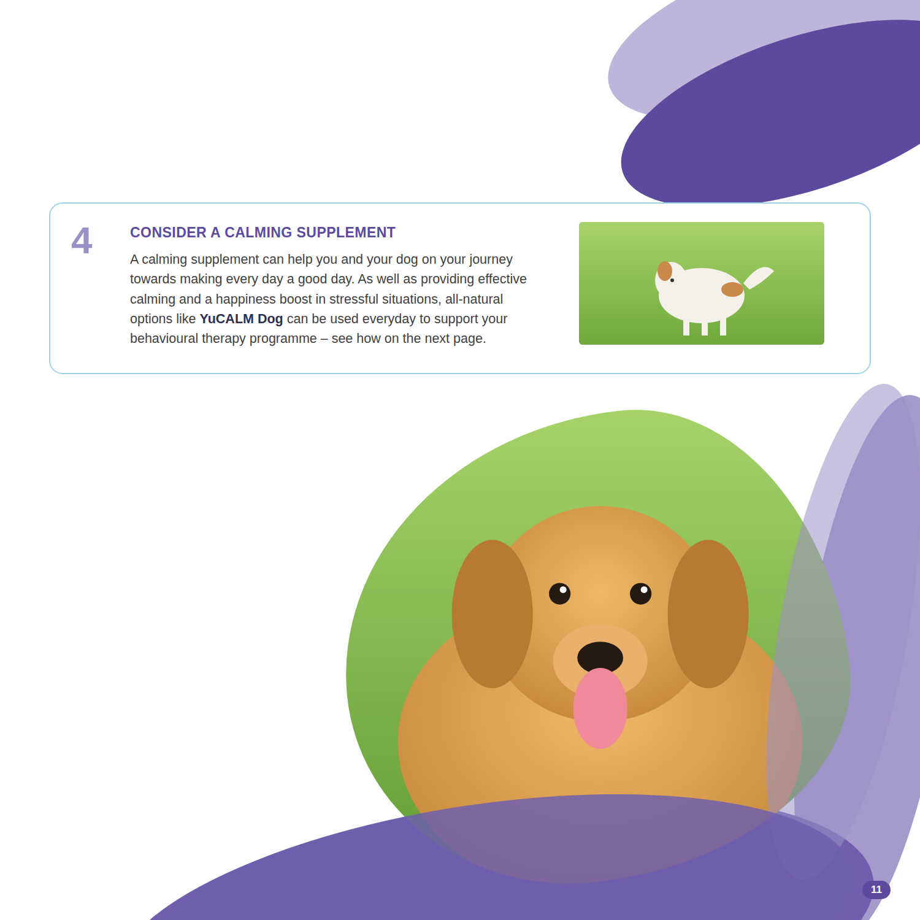4
Consider a calming supplement
A calming supplement can help you and your dog on your journey towards making every day a good day. As well as providing effective calming and a happiness boost in stressful situations, all-natural options like YuCALM Dog can be used everyday to support your behavioural therapy programme – see how on the next page.
11